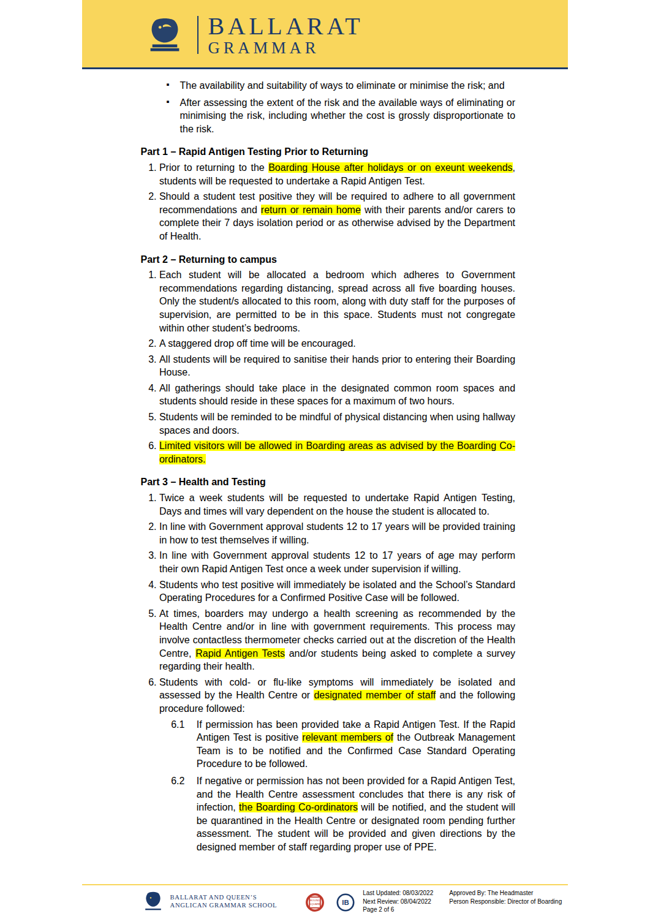BALLARAT
GRAMMAR
The availability and suitability of ways to eliminate or minimise the risk; and
After assessing the extent of the risk and the available ways of eliminating or minimising the risk, including whether the cost is grossly disproportionate to the risk.
Part 1 – Rapid Antigen Testing Prior to Returning
Prior to returning to the Boarding House after holidays or on exeunt weekends, students will be requested to undertake a Rapid Antigen Test.
Should a student test positive they will be required to adhere to all government recommendations and return or remain home with their parents and/or carers to complete their 7 days isolation period or as otherwise advised by the Department of Health.
Part 2 – Returning to campus
Each student will be allocated a bedroom which adheres to Government recommendations regarding distancing, spread across all five boarding houses. Only the student/s allocated to this room, along with duty staff for the purposes of supervision, are permitted to be in this space. Students must not congregate within other student’s bedrooms.
A staggered drop off time will be encouraged.
All students will be required to sanitise their hands prior to entering their Boarding House.
All gatherings should take place in the designated common room spaces and students should reside in these spaces for a maximum of two hours.
Students will be reminded to be mindful of physical distancing when using hallway spaces and doors.
Limited visitors will be allowed in Boarding areas as advised by the Boarding Co-ordinators.
Part 3 – Health and Testing
Twice a week students will be requested to undertake Rapid Antigen Testing, Days and times will vary dependent on the house the student is allocated to.
In line with Government approval students 12 to 17 years will be provided training in how to test themselves if willing.
In line with Government approval students 12 to 17 years of age may perform their own Rapid Antigen Test once a week under supervision if willing.
Students who test positive will immediately be isolated and the School’s Standard Operating Procedures for a Confirmed Positive Case will be followed.
At times, boarders may undergo a health screening as recommended by the Health Centre and/or in line with government requirements. This process may involve contactless thermometer checks carried out at the discretion of the Health Centre, Rapid Antigen Tests and/or students being asked to complete a survey regarding their health.
Students with cold- or flu-like symptoms will immediately be isolated and assessed by the Health Centre or designated member of staff and the following procedure followed:
6.1
If permission has been provided take a Rapid Antigen Test. If the Rapid Antigen Test is positive relevant members of the Outbreak Management Team is to be notified and the Confirmed Case Standard Operating Procedure to be followed.
6.2
If negative or permission has not been provided for a Rapid Antigen Test, and the Health Centre assessment concludes that there is any risk of infection, the Boarding Co-ordinators will be notified, and the student will be quarantined in the Health Centre or designated room pending further assessment. The student will be provided and given directions by the designed member of staff regarding proper use of PPE.
BALLARAT AND QUEEN’S
ANGLICAN GRAMMAR SCHOOL
ROUND SQUARE IB
Last Updated: 08/03/2022
Next Review: 08/04/2022
Page 2 of 6
Approved By: The Headmaster
Person Responsible: Director of Boarding